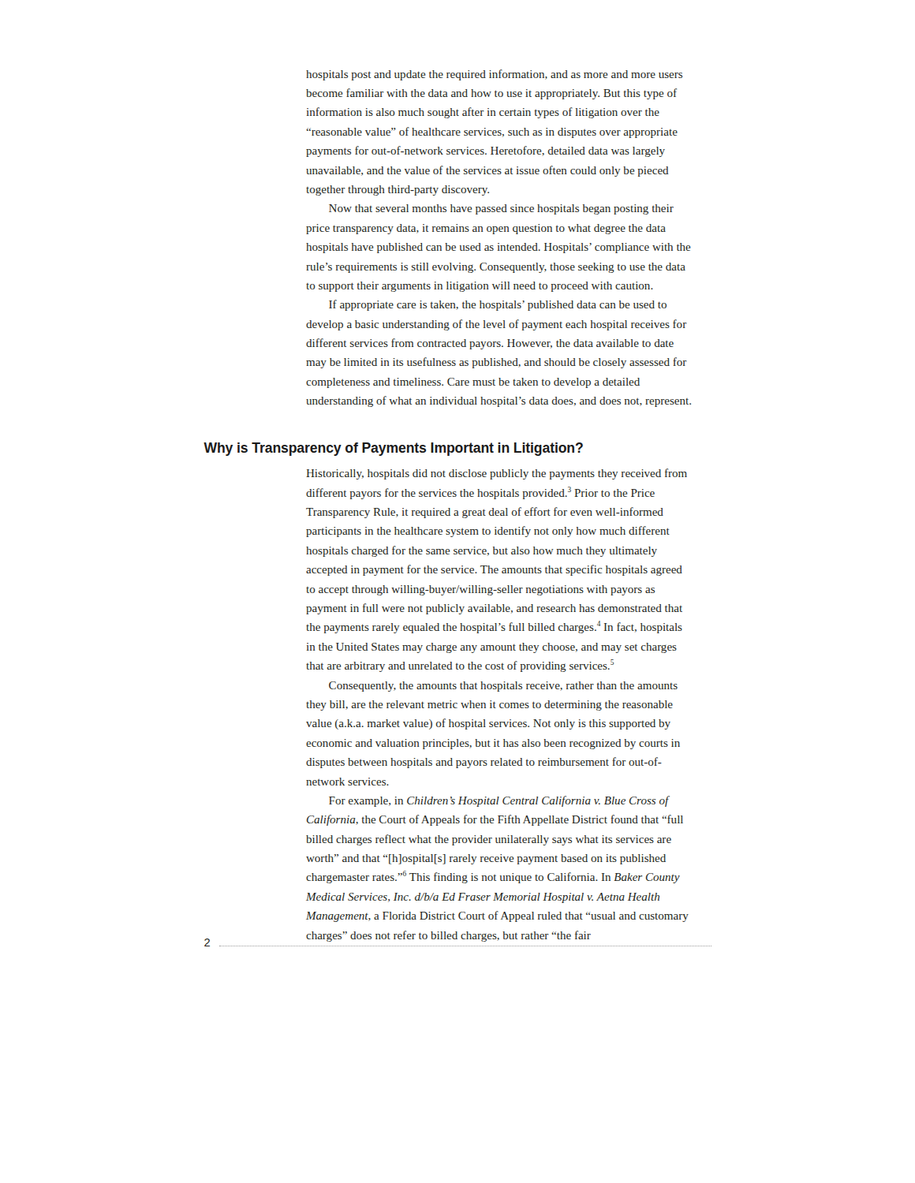hospitals post and update the required information, and as more and more users become familiar with the data and how to use it appropriately. But this type of information is also much sought after in certain types of litigation over the “reasonable value” of healthcare services, such as in disputes over appropriate payments for out-of-network services. Heretofore, detailed data was largely unavailable, and the value of the services at issue often could only be pieced together through third-party discovery.
Now that several months have passed since hospitals began posting their price transparency data, it remains an open question to what degree the data hospitals have published can be used as intended. Hospitals’ compliance with the rule’s requirements is still evolving. Consequently, those seeking to use the data to support their arguments in litigation will need to proceed with caution.
If appropriate care is taken, the hospitals’ published data can be used to develop a basic understanding of the level of payment each hospital receives for different services from contracted payors. However, the data available to date may be limited in its usefulness as published, and should be closely assessed for completeness and timeliness. Care must be taken to develop a detailed understanding of what an individual hospital’s data does, and does not, represent.
Why is Transparency of Payments Important in Litigation?
Historically, hospitals did not disclose publicly the payments they received from different payors for the services the hospitals provided.3 Prior to the Price Transparency Rule, it required a great deal of effort for even well-informed participants in the healthcare system to identify not only how much different hospitals charged for the same service, but also how much they ultimately accepted in payment for the service. The amounts that specific hospitals agreed to accept through willing-buyer/willing-seller negotiations with payors as payment in full were not publicly available, and research has demonstrated that the payments rarely equaled the hospital’s full billed charges.4 In fact, hospitals in the United States may charge any amount they choose, and may set charges that are arbitrary and unrelated to the cost of providing services.5
Consequently, the amounts that hospitals receive, rather than the amounts they bill, are the relevant metric when it comes to determining the reasonable value (a.k.a. market value) of hospital services. Not only is this supported by economic and valuation principles, but it has also been recognized by courts in disputes between hospitals and payors related to reimbursement for out-of-network services.
For example, in Children’s Hospital Central California v. Blue Cross of California, the Court of Appeals for the Fifth Appellate District found that “full billed charges reflect what the provider unilaterally says what its services are worth” and that “[h]ospital[s] rarely receive payment based on its published chargemaster rates.”6 This finding is not unique to California. In Baker County Medical Services, Inc. d/b/a Ed Fraser Memorial Hospital v. Aetna Health Management, a Florida District Court of Appeal ruled that “usual and customary charges” does not refer to billed charges, but rather “the fair
2